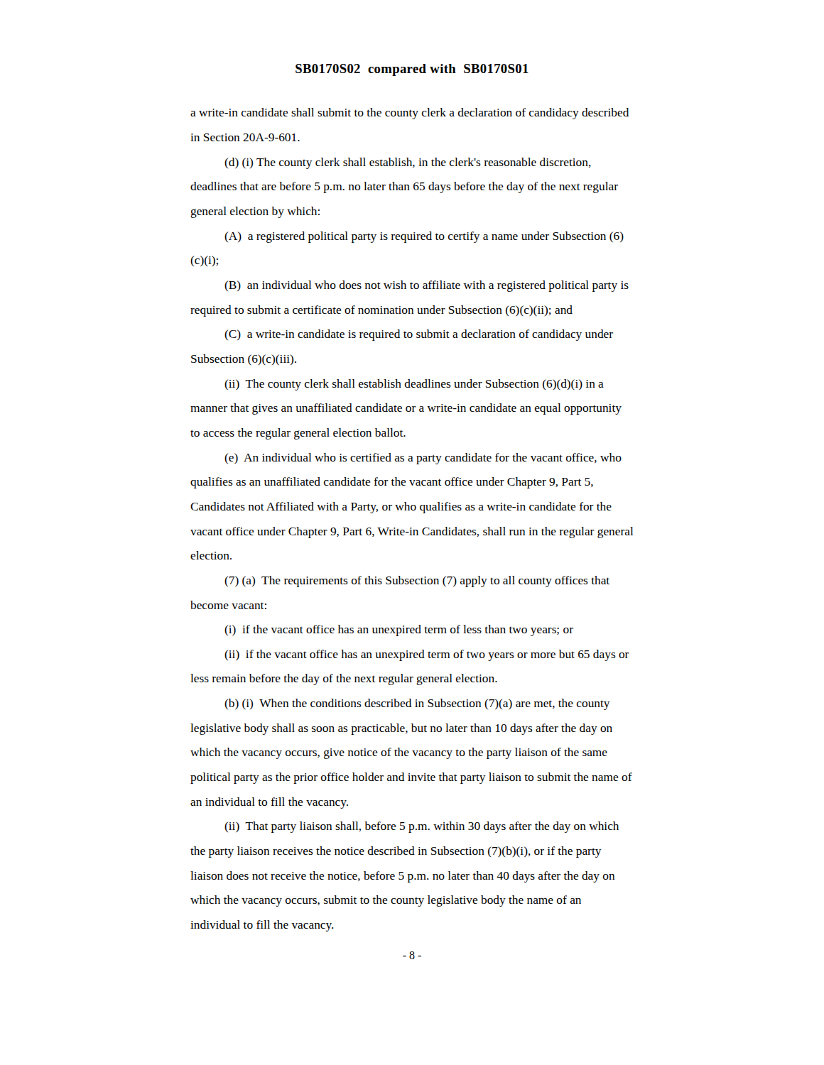SB0170S02 compared with SB0170S01
a write-in candidate shall submit to the county clerk a declaration of candidacy described in Section 20A-9-601.
(d) (i) The county clerk shall establish, in the clerk's reasonable discretion, deadlines that are before 5 p.m. no later than 65 days before the day of the next regular general election by which:
(A) a registered political party is required to certify a name under Subsection (6)(c)(i);
(B) an individual who does not wish to affiliate with a registered political party is required to submit a certificate of nomination under Subsection (6)(c)(ii); and
(C) a write-in candidate is required to submit a declaration of candidacy under Subsection (6)(c)(iii).
(ii) The county clerk shall establish deadlines under Subsection (6)(d)(i) in a manner that gives an unaffiliated candidate or a write-in candidate an equal opportunity to access the regular general election ballot.
(e) An individual who is certified as a party candidate for the vacant office, who qualifies as an unaffiliated candidate for the vacant office under Chapter 9, Part 5, Candidates not Affiliated with a Party, or who qualifies as a write-in candidate for the vacant office under Chapter 9, Part 6, Write-in Candidates, shall run in the regular general election.
(7) (a) The requirements of this Subsection (7) apply to all county offices that become vacant:
(i) if the vacant office has an unexpired term of less than two years; or
(ii) if the vacant office has an unexpired term of two years or more but 65 days or less remain before the day of the next regular general election.
(b) (i) When the conditions described in Subsection (7)(a) are met, the county legislative body shall as soon as practicable, but no later than 10 days after the day on which the vacancy occurs, give notice of the vacancy to the party liaison of the same political party as the prior office holder and invite that party liaison to submit the name of an individual to fill the vacancy.
(ii) That party liaison shall, before 5 p.m. within 30 days after the day on which the party liaison receives the notice described in Subsection (7)(b)(i), or if the party liaison does not receive the notice, before 5 p.m. no later than 40 days after the day on which the vacancy occurs, submit to the county legislative body the name of an individual to fill the vacancy.
- 8 -